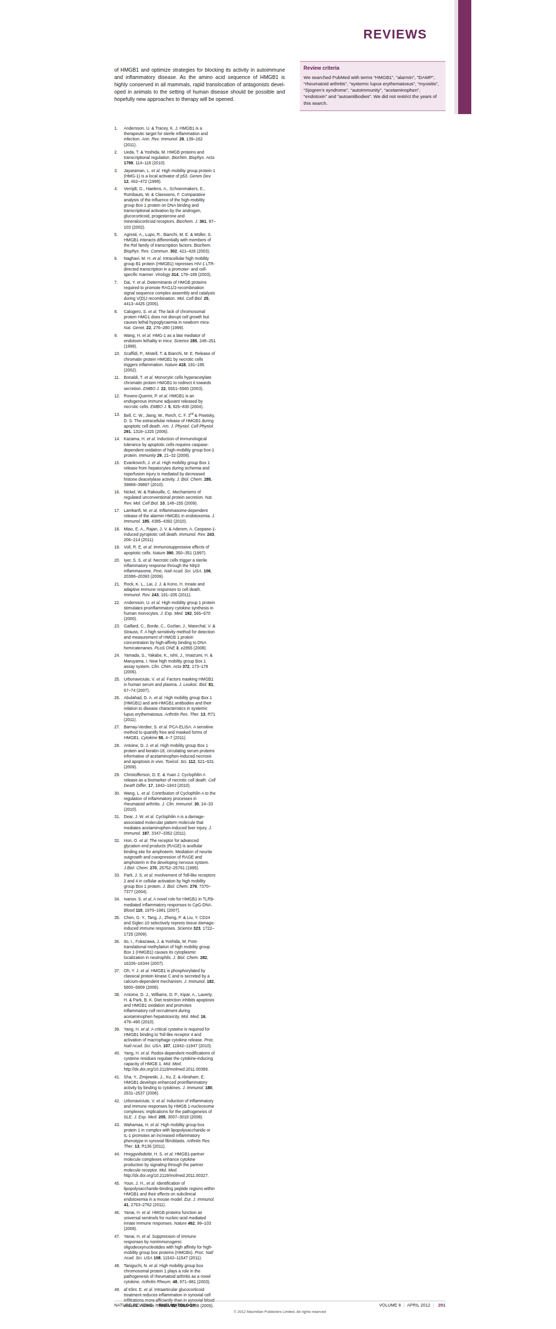Reviews
of HMGB1 and optimize strategies for blocking its activity in autoimmune and inflammatory disease. As the amino acid sequence of HMGB1 is highly conserved in all mammals, rapid translocation of antagonists developed in animals to the setting of human disease should be possible and hopefully new approaches to therapy will be opened.
Review criteria
We searched PubMed with terms “HMGB1”, “alarmin”, “DAMP”, “rheumatoid arthritis”, “systemic lupus erythematosus”, “myositis”, “Sjogren’s syndrome”, “autoimmunity”, “acetaminophen”, “endotoxin” and “autoantibodies”. We did not restrict the years of this search.
Andersson, U. & Tracey, K. J. HMGB1 is a therapeutic target for sterile inflammation and infection. Ann. Rev. Immunol. 29, 139–162 (2011).
Ueda, T. & Yoshida, M. HMGB proteins and transcriptional regulation. Biochim. Biophys. Acta 1799, 114–118 (2010).
Jayaraman, L. et al. High mobility group protein-1 (HMG-1) is a local activator of p53. Genes Dev. 12, 462–472 (1998).
Verrijdt, G., Haelens, A., Schoenmakers, E., Rombauts, W. & Claessens, F. Comparative analysis of the influence of the high-mobility group Box 1 protein on DNA binding and transcriptional activation by the androgen, glucocorticoid, progesterone and mineralocorticoid receptors. Biochem. J. 361, 97–103 (2002).
Agresti, A., Lupo, R., Bianchi, M. E. & Müller, S. HMGB1 interacts differentially with members of the Rel family of transcription factors. Biochem. Biophys. Res. Commun. 302, 421–426 (2003).
Naghavi, M. H. et al. Intracellular high mobility group B1 protein (HMGB1) represses HIV-1 LTR-directed transcription in a promoter- and cell-specific manner. Virology 314, 179–189 (2003).
Dai, Y. et al. Determinants of HMGB proteins required to promote RAG1/2-recombination signal sequence complex assembly and catalysis during V(D)J recombination. Mol. Cell Biol. 25, 4413–4425 (2005).
Calogero, S. et al. The lack of chromosomal protein HMG1 does not disrupt cell growth but causes lethal hypoglycaemia in newborn mice. Nat. Genet. 22, 276–280 (1999).
Wang, H. et al. HMG-1 as a late mediator of endotoxin lethality in mice. Science 285, 248–251 (1999).
Scaffidi, P., Mistell, T. & Bianchi, M. E. Release of chromatin protein HMGB1 by necrotic cells triggers inflammation. Nature 418, 191–195 (2002).
Bonaldi, T. et al. Monocytic cells hyperacetylate chromatin protein HMGB1 to redirect it towards secretion. EMBO J. 22, 5551–5560 (2003).
Rovere-Querini, P. et al. HMGB1 is an endogenous immune adjuvant released by necrotic cells. EMBO J. 5, 825–830 (2004).
Bell, C. W., Jiang, W., Reich, C. F. 3rd & Pisetsky, D. S. The extracellular release of HMGB1 during apoptotic cell death. Am. J. Physiol. Cell Physiol. 291, 1318–1325 (2006).
Kazama, H. et al. Induction of immunological tolerance by apoptotic cells requires caspase-dependent oxidation of high-mobility group box-1 protein. Immunity 29, 21–32 (2008).
Evankovich, J. et al. High mobility group Box 1 release from hepatocytes during ischemia and reperfusion injury is mediated by decreased histone deacetylase activity. J. Biol. Chem. 285, 39888–39897 (2010).
Nickel, W. & Rabouille, C. Mechanisms of regulated unconventional protein secretion. Nat. Rev. Mol. Cell Biol. 10, 148–155 (2009).
Lamkanfi, M. et al. Inflammasome-dependent release of the alarmin HMGB1 in endotoxemia. J. Immunol. 185, 4385–4392 (2010).
Miao, E. A., Rajan, J. V. & Aderem, A. Caspase-1-induced pyroptotic cell death. Immunol. Rev. 243, 206–214 (2011).
Voll, R. E. et al. Immunosuppressive effects of apoptotic cells. Nature 390, 350–351 (1997).
Iyer, S. S. et al. Necrotic cells trigger a sterile inflammatory response through the Nlrp3 inflammasome. Proc. Natl Acad. Sci. USA. 106, 20388–20393 (2009).
Rock, K. L., Lai, J. J. & Kono, H. Innate and adaptive immune responses to cell death. Immunol. Rev. 243, 191–205 (2011).
Andersson, U. et al. High mobility group 1 protein stimulates proinflammatory cytokine synthesis in human monocytes. J. Exp. Med. 192, 565–570 (2000).
Gaillard, C., Borde, C., Gozlan, J., Marechal, V. & Strauss, F. A high sensitivity method for detection and measurement of HMGB 1 protein concentration by high-affinity binding to DNA hemicatenanes. PLoS ONE 3, e2855 (2008).
Yamada, S., Yakabe, K., Ishii, J., Imaizumi, H. & Maruyama, I. New high mobility group Box 1 assay system. Clin. Chim. Acta 372, 173–178 (2006).
Urbonaviciute, V. et al. Factors masking HMGB1 in human serum and plasma. J. Leukoc. Biol. 81, 67–74 (2007).
Abulahad, D. A. et al. High mobility group Box 1 (HMGB1) and anti-HMGB1 antibodies and their relation to disease characteristics in systemic lupus erythematosus. Arthritis Res. Ther. 13, R71 (2011).
Barnay-Verdier, S. et al. PCA-ELISA: A sensitive method to quantify free and masked forms of HMGB1. Cytokine 55, 4–7 (2011).
Antoine, D. J. et al. High mobility group Box 1 protein and keratin-18, circulating serum proteins informative of acetaminophen-induced necrosis and apoptosis in vivo. Toxicol. Sci. 112, 521–531 (2009).
Christofferson, D. E. & Yuan J. Cyclophilin A release as a biomarker of necrotic cell death. Cell Death Differ. 17, 1942–1943 (2010).
Wang, L. et al. Contribution of Cyclophilin A to the regulation of inflammatory processes in rheumatoid arthritis. J. Clin. Immunol. 30, 24–33 (2010).
Dear, J. W. et al. Cyclophilin A is a damage-associated molecular pattern molecule that mediates acetaminophen-induced liver injury. J. Immunol. 187, 3347–3352 (2011).
Hori, O. et al. The receptor for advanced glycation end products (RAGE) is acellular binding site for amphoterin. Mediation of neurite outgrowth and coexpression of RAGE and amphoterin in the developing nervous system. J.Biol. Chem. 270, 25752–25761 (1995).
Park, J. S. et al. Involvement of Toll-like receptors 2 and 4 in cellular activation by high mobility group Box 1 protein. J. Biol. Chem. 279, 7370–7377 (2004).
Ivanov. S. et al. A novel role for HMGB1 in TLR9-mediated inflammatory responses to CpG-DNA. Blood 110, 1970–1981 (2007).
Chen, G. Y., Tang, J., Zheng, P. & Liu, Y. CD24 and Siglec-10 selectively repress tissue damage-induced immune responses. Science 323, 1722–1725 (2009).
Ito, I., Fukazawa, J. & Yoshida, M. Post-translational methylation of high mobility group Box 1 (HMGB1) causes its cytoplasmic localization in neutrophils. J. Biol. Chem. 282, 16336–16344 (2007).
Oh, Y. J. et al. HMGB1 is phosphorylated by classical protein kinase C and is secreted by a calcium-dependent mechanism. J. Immunol. 182, 5800–5809 (2009).
Antoine, D. J., Williams, D. P., Kipar, A., Laverty. H. & Park, B. K. Diet restriction inhibits apoptosis and HMGB1 oxidation and promotes inflammatory cell recruitment during acetaminophen hepatotoxicity. Mol. Med. 16, 479–490 (2010).
Yang, H. et al. A critical cysteine is required for HMGB1 binding to Toll-like receptor 4 and activation of macrophage cytokine release. Proc. Natl Acad. Sci. USA. 107, 11942–11947 (2010).
Yang, H. et al. Redox-dependent modifications of cysteine residues regulate the cytokine-inducing capacity of HMGB 1. Mol. Med. http://dx.doi.org/10.2119/molmed.2011.00389.
Sha, Y., Zmijewski, J., Xu, Z. & Abraham, E. HMGB1 develops enhanced proinflammatory activity by binding to cytokines. J. Immunol. 180, 2531–2537 (2008).
Urbonaviciute, V. et al. Induction of inflammatory and immune responses by HMGB 1-nucleosome complexes: implications for the pathogenesis of SLE. J. Exp. Med. 205, 3007–3018 (2008).
Wahamaa, H. et al. High mobility group box protein 1 in complex with lipopolysaccharide or IL-1 promotes an increased inflammatory phenotype in synovial fibroblasts. Arthritis Res. Ther. 13, R136 (2011).
Hreggvidsdettir, H. S. et al. HMGB1-partner molecule complexes enhance cytokine production by signaling through the partner molecule receptor. Mol. Med. http://dx.doi.org/10.2119/molmed.2011.00327.
Youn, J. H., et al. Identification of lipopolysaccharide-binding peptide regions within HMGB1 and their effects on subclinical endotoxemia in a mouse model. Eur. J. Immunol. 41, 2753–2762 (2011).
Yanai, H. et al. HMGB proteins function as universal sentinels for nucleic-acid mediated innate immune responses. Nature 462, 99–103 (2009).
Yanai, H. et al. Suppression of immune responses by nonimmunogenic oligodeoxynucleotides with high affinity for high-mobility group box proteins (HMGBs). Proc. Natl Acad. Sci. USA 108, 11542–11547 (2011).
Taniguchi, N. et al. High mobility group box chromosomal protein 1 plays a role in the pathogenesis of rheumatoid arthritis as a novel cytokine. Arthritis Rheum. 48, 971–981 (2003).
af Klint. E. et al. Intraarticular glucocorticoid treatment reduces inflammation in synovial cell infiltrations more efficiently than in synovial blood vessels. Arthritis Rheum. 52, 3880–3889 (2005).
Nature Reviews|Rheumatology
Volume 8|April 2012|201
© 2012 Macmillan Publishers Limited. All rights reserved